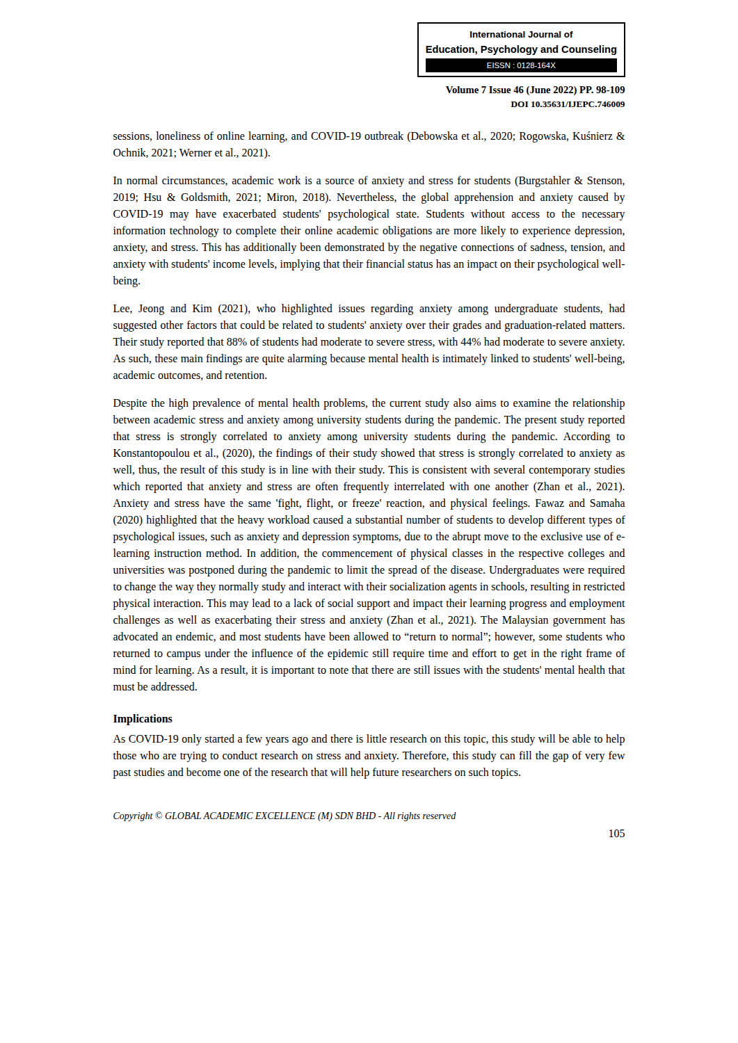International Journal of Education, Psychology and Counseling EISSN : 0128-164X
Volume 7 Issue 46 (June 2022) PP. 98-109 DOI 10.35631/IJEPC.746009
sessions, loneliness of online learning, and COVID-19 outbreak (Debowska et al., 2020; Rogowska, Kuśnierz & Ochnik, 2021; Werner et al., 2021).
In normal circumstances, academic work is a source of anxiety and stress for students (Burgstahler & Stenson, 2019; Hsu & Goldsmith, 2021; Miron, 2018). Nevertheless, the global apprehension and anxiety caused by COVID-19 may have exacerbated students' psychological state. Students without access to the necessary information technology to complete their online academic obligations are more likely to experience depression, anxiety, and stress. This has additionally been demonstrated by the negative connections of sadness, tension, and anxiety with students' income levels, implying that their financial status has an impact on their psychological well-being.
Lee, Jeong and Kim (2021), who highlighted issues regarding anxiety among undergraduate students, had suggested other factors that could be related to students' anxiety over their grades and graduation-related matters. Their study reported that 88% of students had moderate to severe stress, with 44% had moderate to severe anxiety. As such, these main findings are quite alarming because mental health is intimately linked to students' well-being, academic outcomes, and retention.
Despite the high prevalence of mental health problems, the current study also aims to examine the relationship between academic stress and anxiety among university students during the pandemic. The present study reported that stress is strongly correlated to anxiety among university students during the pandemic. According to Konstantopoulou et al., (2020), the findings of their study showed that stress is strongly correlated to anxiety as well, thus, the result of this study is in line with their study. This is consistent with several contemporary studies which reported that anxiety and stress are often frequently interrelated with one another (Zhan et al., 2021). Anxiety and stress have the same 'fight, flight, or freeze' reaction, and physical feelings. Fawaz and Samaha (2020) highlighted that the heavy workload caused a substantial number of students to develop different types of psychological issues, such as anxiety and depression symptoms, due to the abrupt move to the exclusive use of e-learning instruction method. In addition, the commencement of physical classes in the respective colleges and universities was postponed during the pandemic to limit the spread of the disease. Undergraduates were required to change the way they normally study and interact with their socialization agents in schools, resulting in restricted physical interaction. This may lead to a lack of social support and impact their learning progress and employment challenges as well as exacerbating their stress and anxiety (Zhan et al., 2021). The Malaysian government has advocated an endemic, and most students have been allowed to “return to normal”; however, some students who returned to campus under the influence of the epidemic still require time and effort to get in the right frame of mind for learning. As a result, it is important to note that there are still issues with the students' mental health that must be addressed.
Implications
As COVID-19 only started a few years ago and there is little research on this topic, this study will be able to help those who are trying to conduct research on stress and anxiety. Therefore, this study can fill the gap of very few past studies and become one of the research that will help future researchers on such topics.
Copyright © GLOBAL ACADEMIC EXCELLENCE (M) SDN BHD - All rights reserved
105